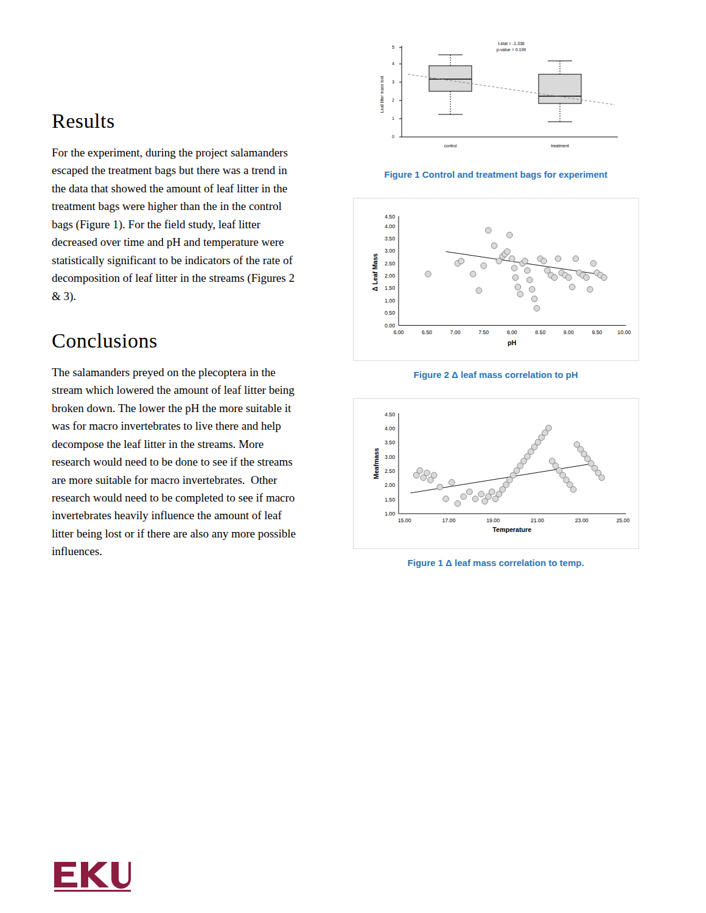Results
For the experiment, during the project salamanders escaped the treatment bags but there was a trend in the data that showed the amount of leaf litter in the treatment bags were higher than the in the control bags (Figure 1). For the field study, leaf litter decreased over time and pH and temperature were statistically significant to be indicators of the rate of decomposition of leaf litter in the streams (Figures 2 & 3).
Conclusions
The salamanders preyed on the plecoptera in the stream which lowered the amount of leaf litter being broken down. The lower the pH the more suitable it was for macro invertebrates to live there and help decompose the leaf litter in the streams. More research would need to be done to see if the streams are more suitable for macro invertebrates. Other research would need to be completed to see if macro invertebrates heavily influence the amount of leaf litter being lost or if there are also any more possible influences.
0 1 2 3 4 5 Leaf litter mass lost t-stat = -1.336 p-value = 0.199 control treatment
Figure 1 Control and treatment bags for experiment
0.00 0.50 1.00 1.50 2.00 2.50 3.00 3.50 4.00 4.50 Δ Leaf Mass 6.00 6.50 7.00 7.50 8.00 8.50 9.00 9.50 10.00 pH
Figure 2 Δ leaf mass correlation to pH
1.00 1.50 2.00 2.50 3.00 3.50 4.00 4.50 Meafmass 15.00 17.00 19.00 21.00 23.00 25.00 Temperature
Figure 1 Δ leaf mass correlation to temp.